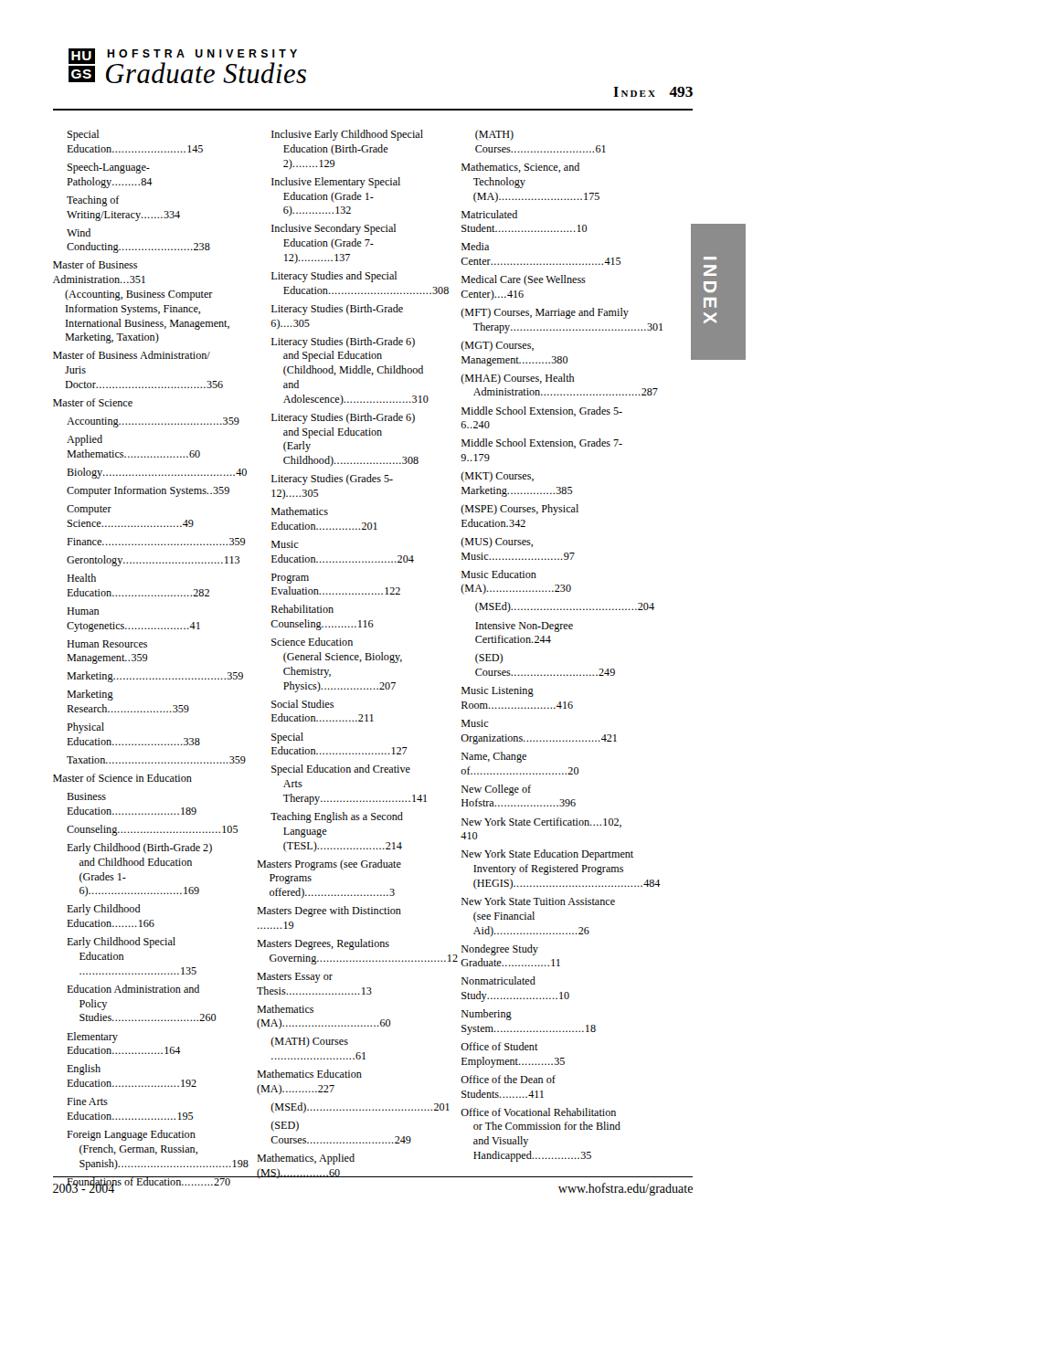HU GS
HOFSTRA UNIVERSITY
Graduate Studies
Index 493
INDEX
Special Education....................... 145
Speech-Language-Pathology......... 84
Teaching of Writing/Literacy....... 334
Wind Conducting....................... 238
Master of Business Administration... 351 (Accounting, Business Computer Information Systems, Finance, International Business, Management, Marketing, Taxation)
Master of Business Administration/ Juris Doctor.................................. 356
Master of Science
Accounting................................ 359
Applied Mathematics.................... 60
Biology......................................... 40
Computer Information Systems.. 359
Computer Science......................... 49
Finance....................................... 359
Gerontology............................... 113
Health Education......................... 282
Human Cytogenetics.................... 41
Human Resources Management.. 359
Marketing................................... 359
Marketing Research.................... 359
Physical Education...................... 338
Taxation...................................... 359
Master of Science in Education
Business Education..................... 189
Counseling................................ 105
Early Childhood (Birth-Grade 2) and Childhood Education (Grades 1-6)............................. 169
Early Childhood Education........ 166
Early Childhood Special Education ............................... 135
Education Administration and Policy Studies........................... 260
Elementary Education................ 164
English Education..................... 192
Fine Arts Education.................... 195
Foreign Language Education (French, German, Russian, Spanish)................................... 198
Foundations of Education.......... 270
Inclusive Early Childhood Special Education (Birth-Grade 2)........ 129
Inclusive Elementary Special Education (Grade 1-6)............. 132
Inclusive Secondary Special Education (Grade 7-12)........... 137
Literacy Studies and Special Education................................ 308
Literacy Studies (Birth-Grade 6).... 305
Literacy Studies (Birth-Grade 6) and Special Education (Childhood, Middle, Childhood and Adolescence)..................... 310
Literacy Studies (Birth-Grade 6) and Special Education (Early Childhood)..................... 308
Literacy Studies (Grades 5-12)..... 305
Mathematics Education.............. 201
Music Education......................... 204
Program Evaluation.................... 122
Rehabilitation Counseling........... 116
Science Education (General Science, Biology, Chemistry, Physics).................. 207
Social Studies Education............. 211
Special Education....................... 127
Special Education and Creative Arts Therapy............................ 141
Teaching English as a Second Language (TESL)..................... 214
Masters Programs (see Graduate Programs offered).......................... 3
Masters Degree with Distinction ........ 19
Masters Degrees, Regulations Governing........................................ 12
Masters Essay or Thesis....................... 13
Mathematics (MA).............................. 60
(MATH) Courses .......................... 61
Mathematics Education (MA)........... 227
(MSEd)....................................... 201
(SED) Courses........................... 249
Mathematics, Applied (MS)............... 60
(MATH) Courses.......................... 61
Mathematics, Science, and Technology (MA).......................... 175
Matriculated Student......................... 10
Media Center................................... 415
Medical Care (See Wellness Center).... 416
(MFT) Courses, Marriage and Family Therapy.......................................... 301
(MGT) Courses, Management.......... 380
(MHAE) Courses, Health Administration............................... 287
Middle School Extension, Grades 5-6.. 240
Middle School Extension, Grades 7-9.. 179
(MKT) Courses, Marketing............... 385
(MSPE) Courses, Physical Education. 342
(MUS) Courses, Music....................... 97
Music Education (MA)..................... 230
(MSEd)....................................... 204
Intensive Non-Degree Certification. 244
(SED) Courses........................... 249
Music Listening Room..................... 416
Music Organizations........................ 421
Name, Change of.............................. 20
New College of Hofstra.................... 396
New York State Certification.... 102, 410
New York State Education Department Inventory of Registered Programs (HEGIS)........................................ 484
New York State Tuition Assistance (see Financial Aid).......................... 26
Nondegree Study Graduate............... 11
Nonmatriculated Study...................... 10
Numbering System............................ 18
Office of Student Employment........... 35
Office of the Dean of Students......... 411
Office of Vocational Rehabilitation or The Commission for the Blind and Visually Handicapped............... 35
2003 - 2004 www.hofstra.edu/graduate